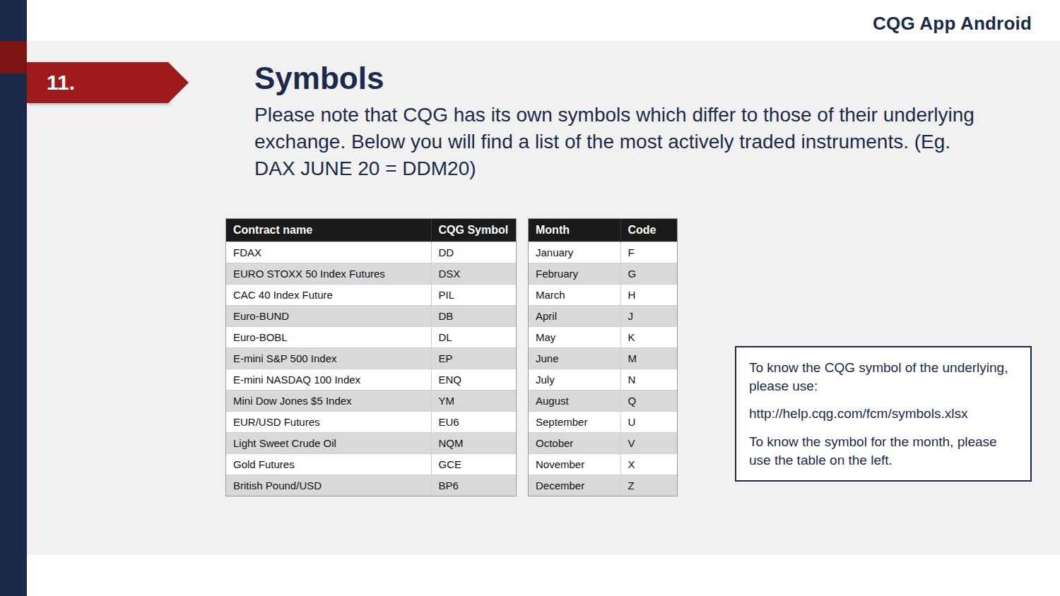CQG App Android
11.
Symbols
Please note that CQG has its own symbols which differ to those of their underlying exchange. Below you will find a list of the most actively traded instruments. (Eg. DAX JUNE 20 = DDM20)
| Contract name | CQG Symbol |
| --- | --- |
| FDAX | DD |
| EURO STOXX 50 Index Futures | DSX |
| CAC 40 Index Future | PIL |
| Euro-BUND | DB |
| Euro-BOBL | DL |
| E-mini S&P 500 Index | EP |
| E-mini NASDAQ 100 Index | ENQ |
| Mini Dow Jones $5 Index | YM |
| EUR/USD Futures | EU6 |
| Light Sweet Crude Oil | NQM |
| Gold Futures | GCE |
| British Pound/USD | BP6 |
| Month | Code |
| --- | --- |
| January | F |
| February | G |
| March | H |
| April | J |
| May | K |
| June | M |
| July | N |
| August | Q |
| September | U |
| October | V |
| November | X |
| December | Z |
To know the CQG symbol of the underlying, please use:
http://help.cqg.com/fcm/symbols.xlsx
To know the symbol for the month, please use the table on the left.